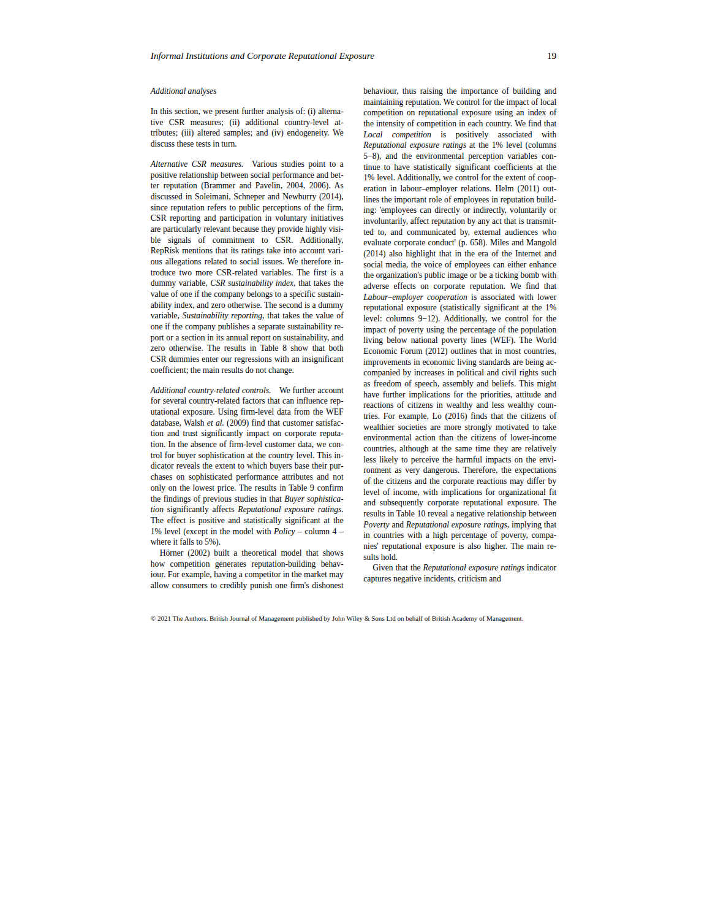Informal Institutions and Corporate Reputational Exposure 19
Additional analyses
In this section, we present further analysis of: (i) alternative CSR measures; (ii) additional country-level attributes; (iii) altered samples; and (iv) endogeneity. We discuss these tests in turn.
Alternative CSR measures. Various studies point to a positive relationship between social performance and better reputation (Brammer and Pavelin, 2004, 2006). As discussed in Soleimani, Schneper and Newburry (2014), since reputation refers to public perceptions of the firm, CSR reporting and participation in voluntary initiatives are particularly relevant because they provide highly visible signals of commitment to CSR. Additionally, RepRisk mentions that its ratings take into account various allegations related to social issues. We therefore introduce two more CSR-related variables. The first is a dummy variable, CSR sustainability index, that takes the value of one if the company belongs to a specific sustainability index, and zero otherwise. The second is a dummy variable, Sustainability reporting, that takes the value of one if the company publishes a separate sustainability report or a section in its annual report on sustainability, and zero otherwise. The results in Table 8 show that both CSR dummies enter our regressions with an insignificant coefficient; the main results do not change.
Additional country-related controls. We further account for several country-related factors that can influence reputational exposure. Using firm-level data from the WEF database, Walsh et al. (2009) find that customer satisfaction and trust significantly impact on corporate reputation. In the absence of firm-level customer data, we control for buyer sophistication at the country level. This indicator reveals the extent to which buyers base their purchases on sophisticated performance attributes and not only on the lowest price. The results in Table 9 confirm the findings of previous studies in that Buyer sophistication significantly affects Reputational exposure ratings. The effect is positive and statistically significant at the 1% level (except in the model with Policy – column 4 – where it falls to 5%).
Hörner (2002) built a theoretical model that shows how competition generates reputation-building behaviour. For example, having a competitor in the market may allow consumers to credibly punish one firm's dishonest behaviour, thus raising the importance of building and maintaining reputation. We control for the impact of local competition on reputational exposure using an index of the intensity of competition in each country. We find that Local competition is positively associated with Reputational exposure ratings at the 1% level (columns 5−8), and the environmental perception variables continue to have statistically significant coefficients at the 1% level. Additionally, we control for the extent of cooperation in labour–employer relations. Helm (2011) outlines the important role of employees in reputation building: 'employees can directly or indirectly, voluntarily or involuntarily, affect reputation by any act that is transmitted to, and communicated by, external audiences who evaluate corporate conduct' (p. 658). Miles and Mangold (2014) also highlight that in the era of the Internet and social media, the voice of employees can either enhance the organization's public image or be a ticking bomb with adverse effects on corporate reputation. We find that Labour–employer cooperation is associated with lower reputational exposure (statistically significant at the 1% level: columns 9−12). Additionally, we control for the impact of poverty using the percentage of the population living below national poverty lines (WEF). The World Economic Forum (2012) outlines that in most countries, improvements in economic living standards are being accompanied by increases in political and civil rights such as freedom of speech, assembly and beliefs. This might have further implications for the priorities, attitude and reactions of citizens in wealthy and less wealthy countries. For example, Lo (2016) finds that the citizens of wealthier societies are more strongly motivated to take environmental action than the citizens of lower-income countries, although at the same time they are relatively less likely to perceive the harmful impacts on the environment as very dangerous. Therefore, the expectations of the citizens and the corporate reactions may differ by level of income, with implications for organizational fit and subsequently corporate reputational exposure. The results in Table 10 reveal a negative relationship between Poverty and Reputational exposure ratings, implying that in countries with a high percentage of poverty, companies' reputational exposure is also higher. The main results hold.
Given that the Reputational exposure ratings indicator captures negative incidents, criticism and
© 2021 The Authors. British Journal of Management published by John Wiley & Sons Ltd on behalf of British Academy of Management.